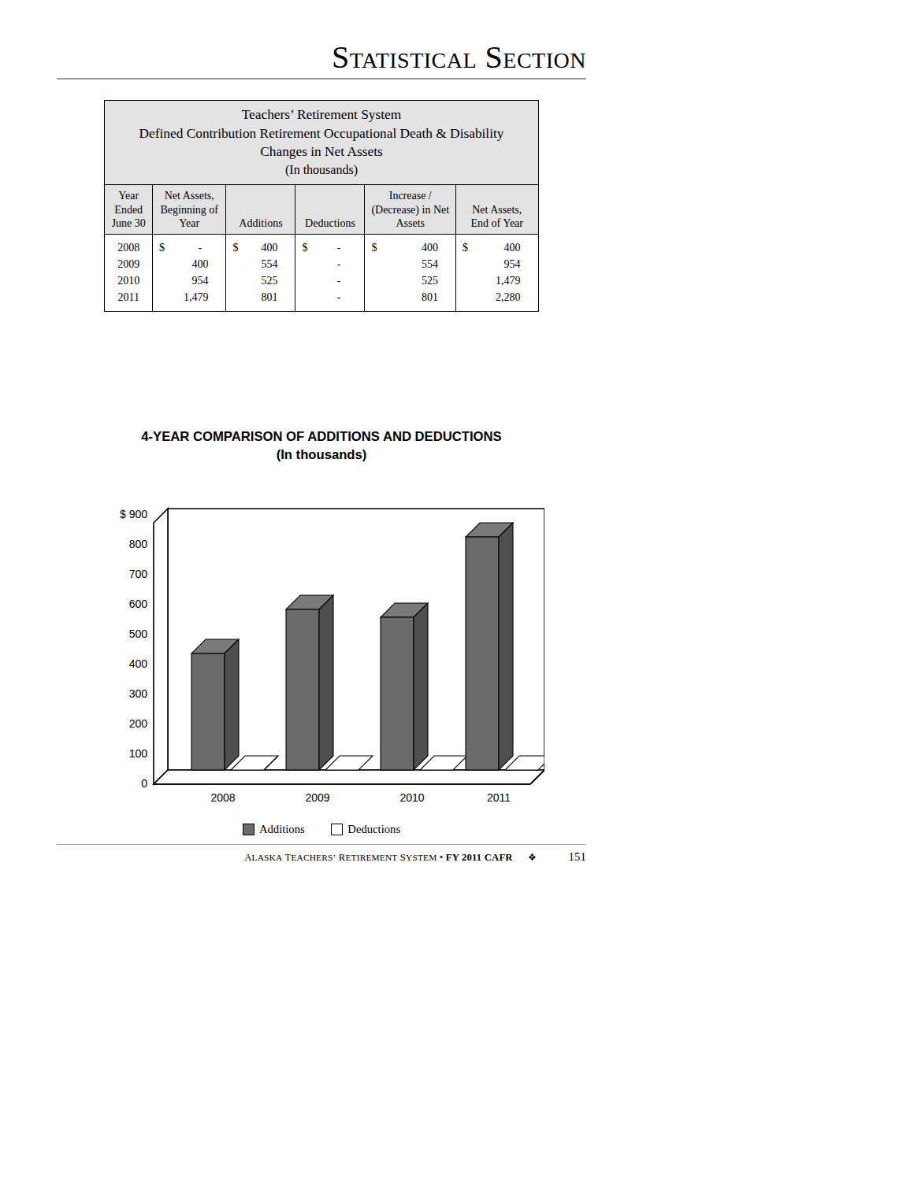STATISTICAL SECTION
| Teachers’ Retirement System Defined Contribution Retirement Occupational Death & Disability Changes in Net Assets (In thousands) |
| --- |
| Year Ended June 30 | Net Assets, Beginning of Year | Additions | Deductions | Increase / (Decrease) in Net Assets | Net Assets, End of Year |
| 2008 | $ - | $ 400 | $ - | $ 400 | $ 400 |
| 2009 | 400 | 554 | - | 554 | 954 |
| 2010 | 954 | 525 | - | 525 | 1,479 |
| 2011 | 1,479 | 801 | - | 801 | 2,280 |
4-YEAR COMPARISON OF ADDITIONS AND DEDUCTIONS
(In thousands)
$ 900 800 700 600 500 400 300 200 100 0 2008 2009 2010 2011
Additions
Deductions
ALASKA TEACHERS’ RETIREMENT SYSTEM • FY 2011 CAFR❖151